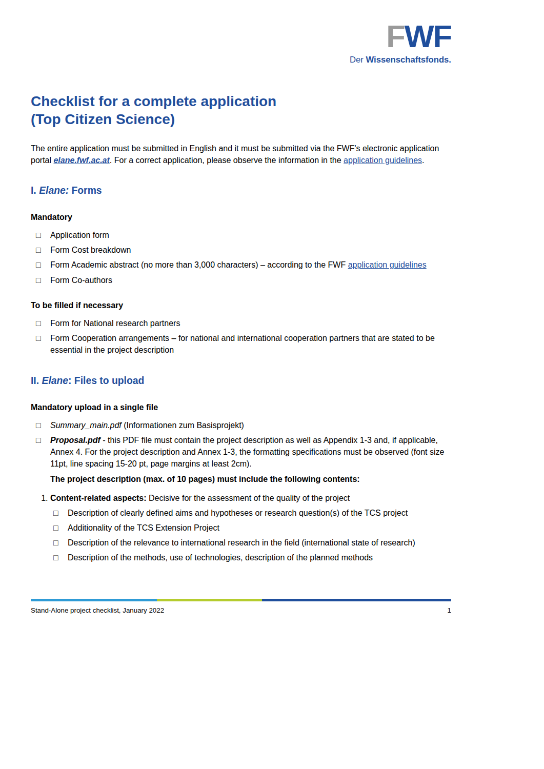FWF
Der Wissenschaftsfonds.
Checklist for a complete application
(Top Citizen Science)
The entire application must be submitted in English and it must be submitted via the FWF's electronic application portal elane.fwf.ac.at. For a correct application, please observe the information in the application guidelines.
I. Elane: Forms
Mandatory
Application form
Form Cost breakdown
Form Academic abstract (no more than 3,000 characters) – according to the FWF application guidelines
Form Co-authors
To be filled if necessary
Form for National research partners
Form Cooperation arrangements – for national and international cooperation partners that are stated to be essential in the project description
II. Elane: Files to upload
Mandatory upload in a single file
Summary_main.pdf (Informationen zum Basisprojekt)
Proposal.pdf - this PDF file must contain the project description as well as Appendix 1-3 and, if applicable, Annex 4. For the project description and Annex 1-3, the formatting specifications must be observed (font size 11pt, line spacing 15-20 pt, page margins at least 2cm).
The project description (max. of 10 pages) must include the following contents:
Content-related aspects: Decisive for the assessment of the quality of the project
Description of clearly defined aims and hypotheses or research question(s) of the TCS project
Additionality of the TCS Extension Project
Description of the relevance to international research in the field (international state of research)
Description of the methods, use of technologies, description of the planned methods
Stand-Alone project checklist, January 2022 1